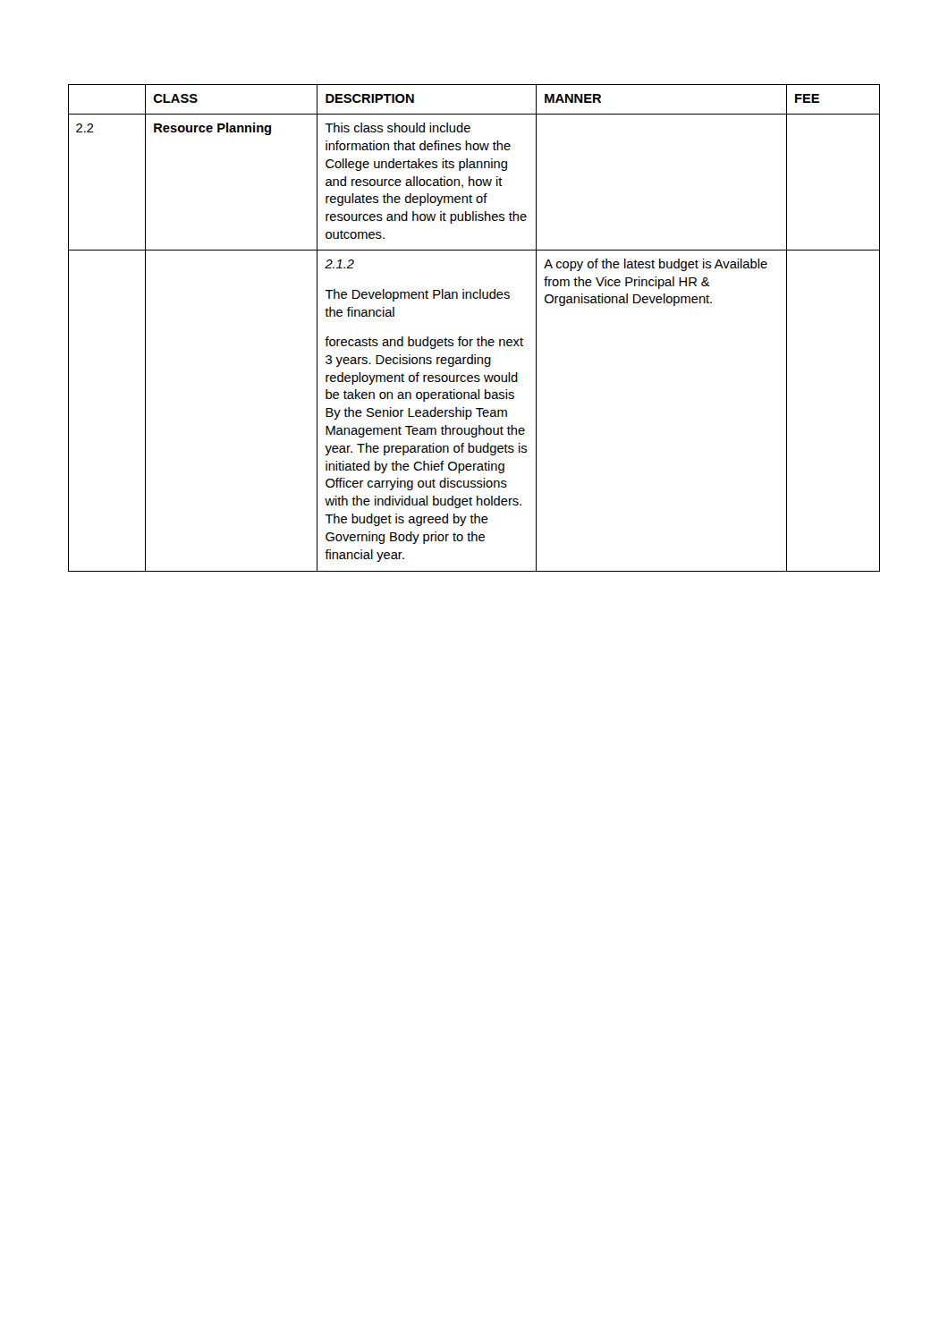| | CLASS | DESCRIPTION | MANNER | FEE |
| --- | --- | --- | --- | --- |
| 2.2 | Resource Planning | This class should include information that defines how the College undertakes its planning and resource allocation, how it regulates the deployment of resources and how it publishes the outcomes. | | |
| | | 2.1.2 The Development Plan includes the financial forecasts and budgets for the next 3 years. Decisions regarding redeployment of resources would be taken on an operational basis By the Senior Leadership Team Management Team throughout the year. The preparation of budgets is initiated by the Chief Operating Officer carrying out discussions with the individual budget holders. The budget is agreed by the Governing Body prior to the financial year. | A copy of the latest budget is Available from the Vice Principal HR & Organisational Development. | |